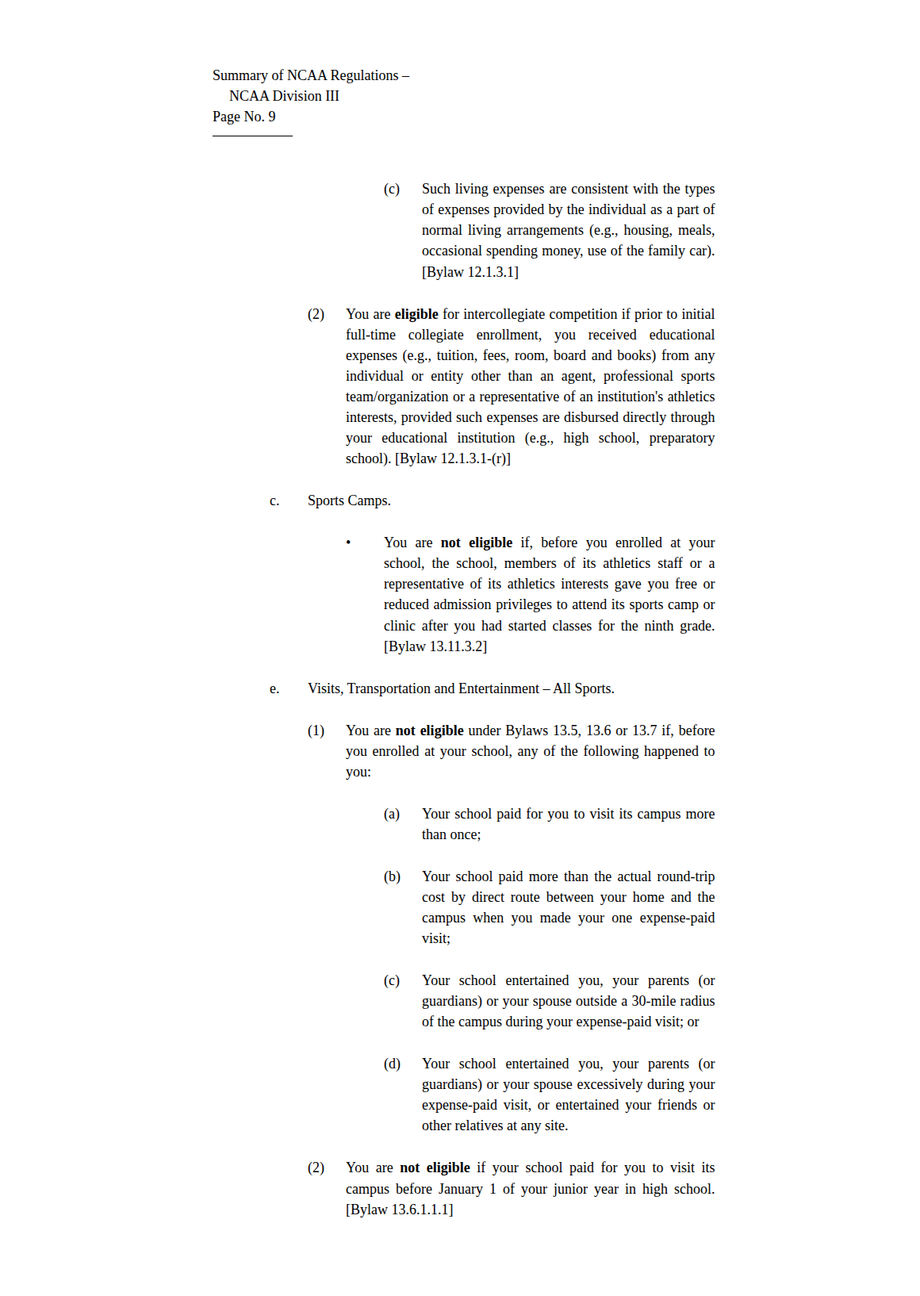Summary of NCAA Regulations –
NCAA Division III
Page No. 9
(c)
Such living expenses are consistent with the types of expenses provided by the individual as a part of normal living arrangements (e.g., housing, meals, occasional spending money, use of the family car). [Bylaw 12.1.3.1]
(2)
You are eligible for intercollegiate competition if prior to initial full-time collegiate enrollment, you received educational expenses (e.g., tuition, fees, room, board and books) from any individual or entity other than an agent, professional sports team/organization or a representative of an institution's athletics interests, provided such expenses are disbursed directly through your educational institution (e.g., high school, preparatory school). [Bylaw 12.1.3.1-(r)]
c.
Sports Camps.
•
You are not eligible if, before you enrolled at your school, the school, members of its athletics staff or a representative of its athletics interests gave you free or reduced admission privileges to attend its sports camp or clinic after you had started classes for the ninth grade. [Bylaw 13.11.3.2]
e.
Visits, Transportation and Entertainment – All Sports.
(1)
You are not eligible under Bylaws 13.5, 13.6 or 13.7 if, before you enrolled at your school, any of the following happened to you:
(a)
Your school paid for you to visit its campus more than once;
(b)
Your school paid more than the actual round-trip cost by direct route between your home and the campus when you made your one expense-paid visit;
(c)
Your school entertained you, your parents (or guardians) or your spouse outside a 30-mile radius of the campus during your expense-paid visit; or
(d)
Your school entertained you, your parents (or guardians) or your spouse excessively during your expense-paid visit, or entertained your friends or other relatives at any site.
(2)
You are not eligible if your school paid for you to visit its campus before January 1 of your junior year in high school. [Bylaw 13.6.1.1.1]